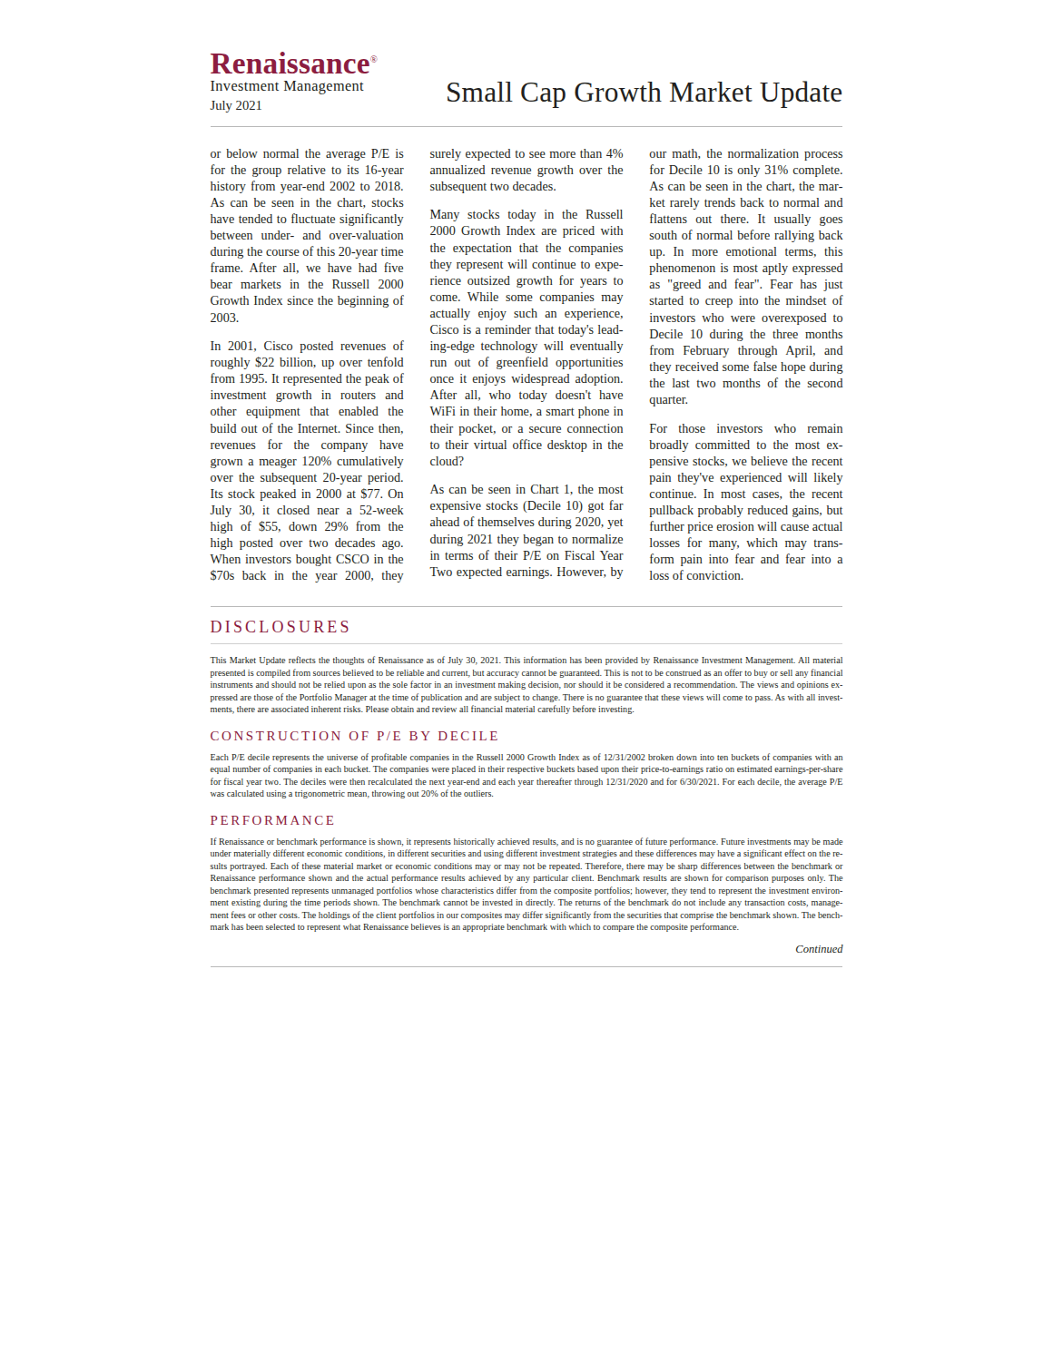Renaissance®
Investment Management
July 2021
Small Cap Growth Market Update
or below normal the average P/E is for the group relative to its 16-year history from year-end 2002 to 2018. As can be seen in the chart, stocks have tended to fluctuate significantly between under- and over-valuation during the course of this 20-year time frame. After all, we have had five bear markets in the Russell 2000 Growth Index since the beginning of 2003.
In 2001, Cisco posted revenues of roughly $22 billion, up over tenfold from 1995. It represented the peak of investment growth in routers and other equipment that enabled the build out of the Internet. Since then, revenues for the company have grown a meager 120% cumulatively over the subsequent 20-year period. Its stock peaked in 2000 at $77. On July 30, it closed near a 52-week high of $55, down 29% from the high posted over two decades ago. When investors bought CSCO in the $70s back in the year 2000, they surely expected to see more than 4% annualized revenue growth over the subsequent two decades.
Many stocks today in the Russell 2000 Growth Index are priced with the expectation that the companies they represent will continue to experience outsized growth for years to come. While some companies may actually enjoy such an experience, Cisco is a reminder that today's leading-edge technology will eventually run out of greenfield opportunities once it enjoys widespread adoption. After all, who today doesn't have WiFi in their home, a smart phone in their pocket, or a secure connection to their virtual office desktop in the cloud?
As can be seen in Chart 1, the most expensive stocks (Decile 10) got far ahead of themselves during 2020, yet during 2021 they began to normalize in terms of their P/E on Fiscal Year Two expected earnings. However, by our math, the normalization process for Decile 10 is only 31% complete. As can be seen in the chart, the market rarely trends back to normal and flattens out there. It usually goes south of normal before rallying back up. In more emotional terms, this phenomenon is most aptly expressed as "greed and fear". Fear has just started to creep into the mindset of investors who were overexposed to Decile 10 during the three months from February through April, and they received some false hope during the last two months of the second quarter.
For those investors who remain broadly committed to the most expensive stocks, we believe the recent pain they've experienced will likely continue. In most cases, the recent pullback probably reduced gains, but further price erosion will cause actual losses for many, which may transform pain into fear and fear into a loss of conviction.
DISCLOSURES
This Market Update reflects the thoughts of Renaissance as of July 30, 2021. This information has been provided by Renaissance Investment Management. All material presented is compiled from sources believed to be reliable and current, but accuracy cannot be guaranteed. This is not to be construed as an offer to buy or sell any financial instruments and should not be relied upon as the sole factor in an investment making decision, nor should it be considered a recommendation. The views and opinions expressed are those of the Portfolio Manager at the time of publication and are subject to change. There is no guarantee that these views will come to pass. As with all investments, there are associated inherent risks. Please obtain and review all financial material carefully before investing.
CONSTRUCTION OF P/E BY DECILE
Each P/E decile represents the universe of profitable companies in the Russell 2000 Growth Index as of 12/31/2002 broken down into ten buckets of companies with an equal number of companies in each bucket. The companies were placed in their respective buckets based upon their price-to-earnings ratio on estimated earnings-per-share for fiscal year two. The deciles were then recalculated the next year-end and each year thereafter through 12/31/2020 and for 6/30/2021. For each decile, the average P/E was calculated using a trigonometric mean, throwing out 20% of the outliers.
PERFORMANCE
If Renaissance or benchmark performance is shown, it represents historically achieved results, and is no guarantee of future performance. Future investments may be made under materially different economic conditions, in different securities and using different investment strategies and these differences may have a significant effect on the results portrayed. Each of these material market or economic conditions may or may not be repeated. Therefore, there may be sharp differences between the benchmark or Renaissance performance shown and the actual performance results achieved by any particular client. Benchmark results are shown for comparison purposes only. The benchmark presented represents unmanaged portfolios whose characteristics differ from the composite portfolios; however, they tend to represent the investment environment existing during the time periods shown. The benchmark cannot be invested in directly. The returns of the benchmark do not include any transaction costs, management fees or other costs. The holdings of the client portfolios in our composites may differ significantly from the securities that comprise the benchmark shown. The benchmark has been selected to represent what Renaissance believes is an appropriate benchmark with which to compare the composite performance.
Continued